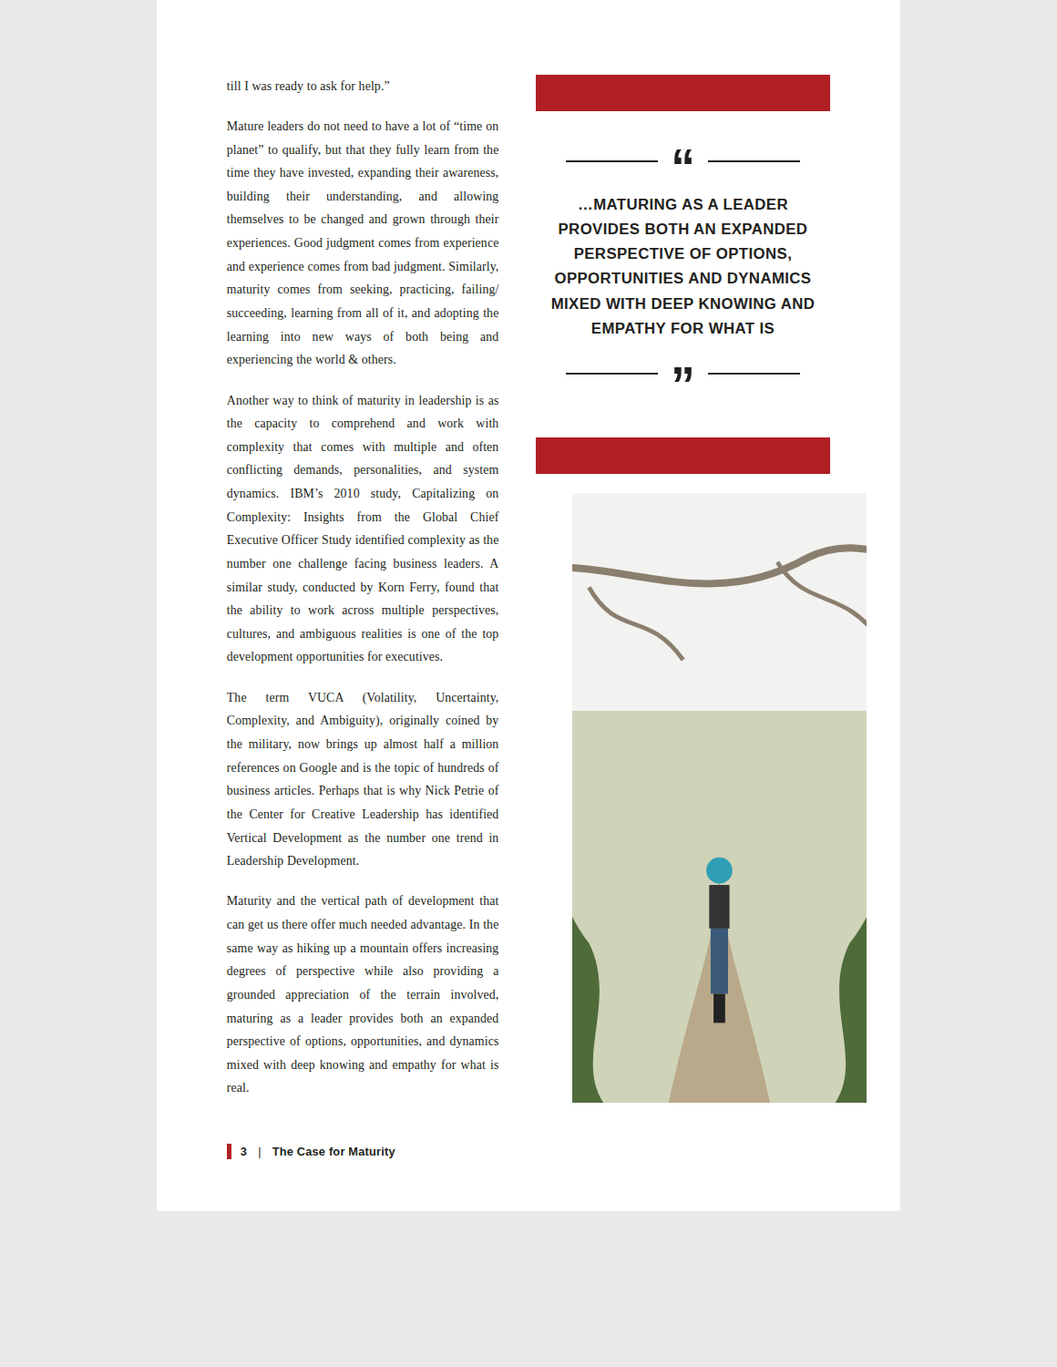till I was ready to ask for help.”
Mature leaders do not need to have a lot of “time on planet” to qualify, but that they fully learn from the time they have invested, expanding their awareness, building their understanding, and allowing themselves to be changed and grown through their experiences. Good judgment comes from experience and experience comes from bad judgment. Similarly, maturity comes from seeking, practicing, failing/ succeeding, learning from all of it, and adopting the learning into new ways of both being and experiencing the world & others.
Another way to think of maturity in leadership is as the capacity to comprehend and work with complexity that comes with multiple and often conflicting demands, personalities, and system dynamics. IBM’s 2010 study, Capitalizing on Complexity: Insights from the Global Chief Executive Officer Study identified complexity as the number one challenge facing business leaders. A similar study, conducted by Korn Ferry, found that the ability to work across multiple perspectives, cultures, and ambiguous realities is one of the top development opportunities for executives.
The term VUCA (Volatility, Uncertainty, Complexity, and Ambiguity), originally coined by the military, now brings up almost half a million references on Google and is the topic of hundreds of business articles. Perhaps that is why Nick Petrie of the Center for Creative Leadership has identified Vertical Development as the number one trend in Leadership Development.
Maturity and the vertical path of development that can get us there offer much needed advantage. In the same way as hiking up a mountain offers increasing degrees of perspective while also providing a grounded appreciation of the terrain involved, maturing as a leader provides both an expanded perspective of options, opportunities, and dynamics mixed with deep knowing and empathy for what is real.
“
…maturing as a leader provides both an expanded perspective of options, opportunities and dynamics mixed with deep knowing and empathy for what is
“
3 | The Case for Maturity